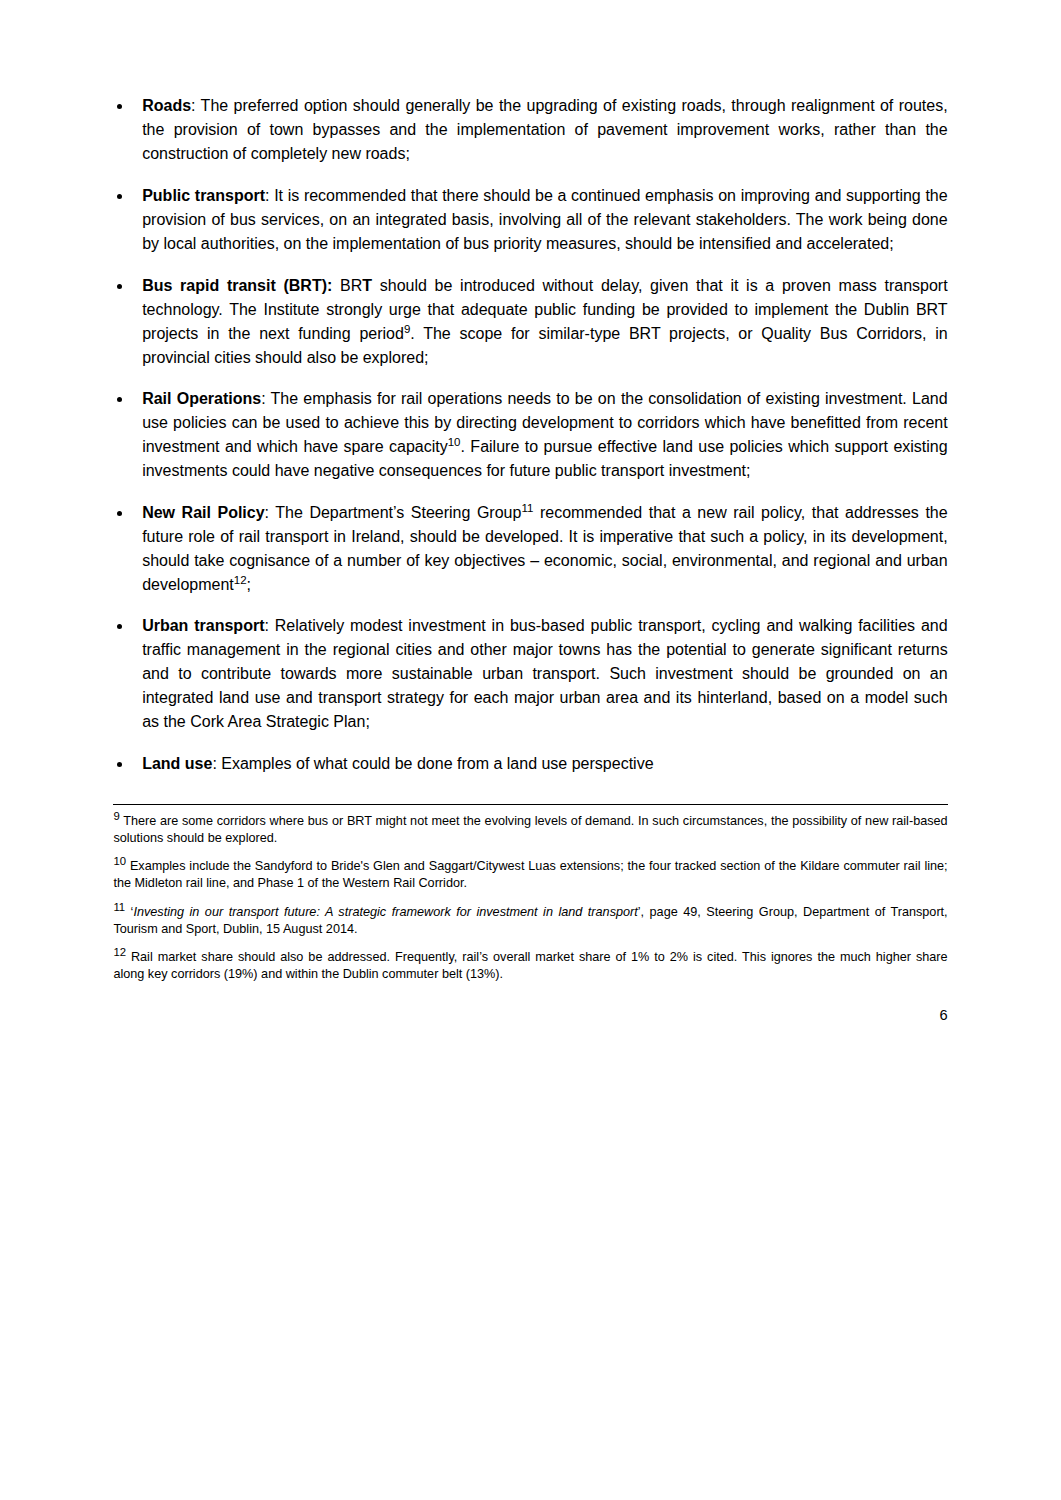Roads: The preferred option should generally be the upgrading of existing roads, through realignment of routes, the provision of town bypasses and the implementation of pavement improvement works, rather than the construction of completely new roads;
Public transport: It is recommended that there should be a continued emphasis on improving and supporting the provision of bus services, on an integrated basis, involving all of the relevant stakeholders. The work being done by local authorities, on the implementation of bus priority measures, should be intensified and accelerated;
Bus rapid transit (BRT): BRT should be introduced without delay, given that it is a proven mass transport technology. The Institute strongly urge that adequate public funding be provided to implement the Dublin BRT projects in the next funding period9. The scope for similar-type BRT projects, or Quality Bus Corridors, in provincial cities should also be explored;
Rail Operations: The emphasis for rail operations needs to be on the consolidation of existing investment. Land use policies can be used to achieve this by directing development to corridors which have benefitted from recent investment and which have spare capacity10. Failure to pursue effective land use policies which support existing investments could have negative consequences for future public transport investment;
New Rail Policy: The Department’s Steering Group11 recommended that a new rail policy, that addresses the future role of rail transport in Ireland, should be developed. It is imperative that such a policy, in its development, should take cognisance of a number of key objectives – economic, social, environmental, and regional and urban development12;
Urban transport: Relatively modest investment in bus-based public transport, cycling and walking facilities and traffic management in the regional cities and other major towns has the potential to generate significant returns and to contribute towards more sustainable urban transport. Such investment should be grounded on an integrated land use and transport strategy for each major urban area and its hinterland, based on a model such as the Cork Area Strategic Plan;
Land use: Examples of what could be done from a land use perspective
9 There are some corridors where bus or BRT might not meet the evolving levels of demand. In such circumstances, the possibility of new rail-based solutions should be explored.
10 Examples include the Sandyford to Bride's Glen and Saggart/Citywest Luas extensions; the four tracked section of the Kildare commuter rail line; the Midleton rail line, and Phase 1 of the Western Rail Corridor.
11 ‘Investing in our transport future: A strategic framework for investment in land transport’, page 49, Steering Group, Department of Transport, Tourism and Sport, Dublin, 15 August 2014.
12 Rail market share should also be addressed. Frequently, rail’s overall market share of 1% to 2% is cited. This ignores the much higher share along key corridors (19%) and within the Dublin commuter belt (13%).
6